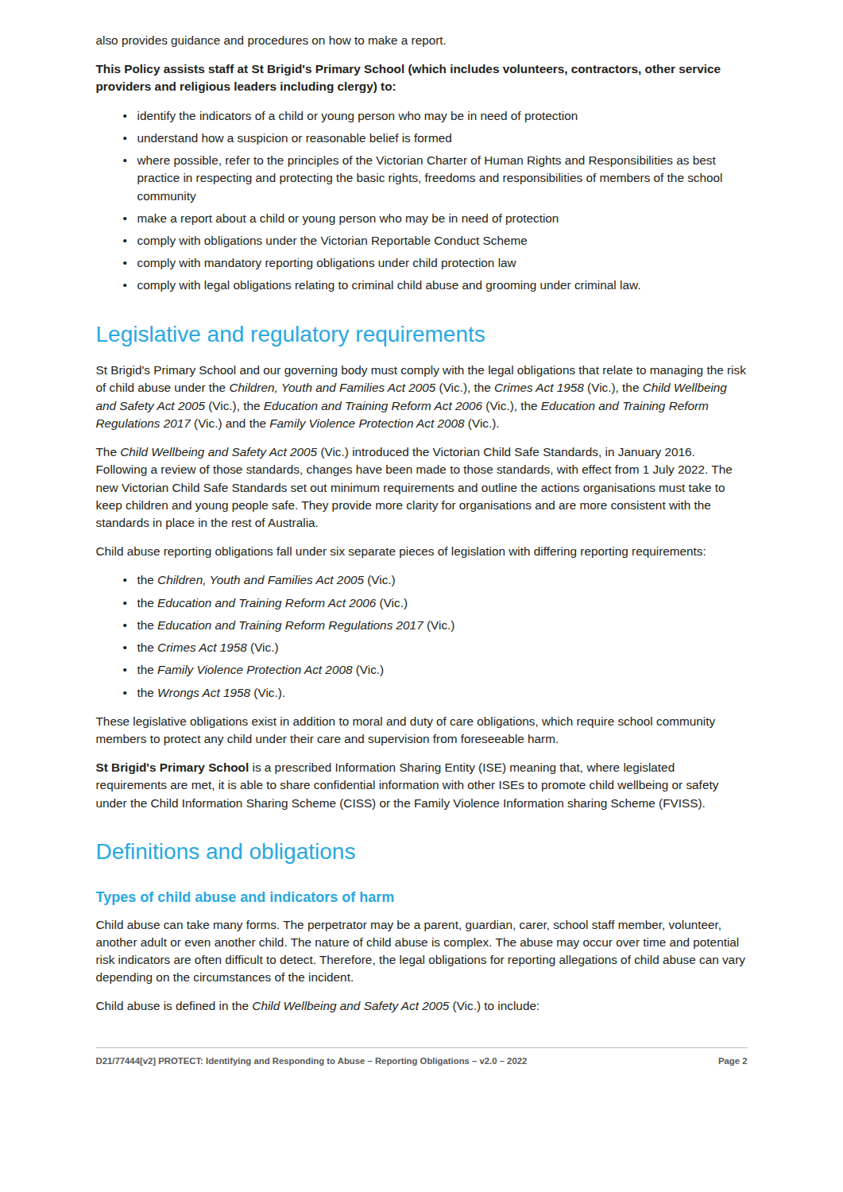also provides guidance and procedures on how to make a report.
This Policy assists staff at St Brigid's Primary School (which includes volunteers, contractors, other service providers and religious leaders including clergy) to:
identify the indicators of a child or young person who may be in need of protection
understand how a suspicion or reasonable belief is formed
where possible, refer to the principles of the Victorian Charter of Human Rights and Responsibilities as best practice in respecting and protecting the basic rights, freedoms and responsibilities of members of the school community
make a report about a child or young person who may be in need of protection
comply with obligations under the Victorian Reportable Conduct Scheme
comply with mandatory reporting obligations under child protection law
comply with legal obligations relating to criminal child abuse and grooming under criminal law.
Legislative and regulatory requirements
St Brigid's Primary School and our governing body must comply with the legal obligations that relate to managing the risk of child abuse under the Children, Youth and Families Act 2005 (Vic.), the Crimes Act 1958 (Vic.), the Child Wellbeing and Safety Act 2005 (Vic.), the Education and Training Reform Act 2006 (Vic.), the Education and Training Reform Regulations 2017 (Vic.) and the Family Violence Protection Act 2008 (Vic.).
The Child Wellbeing and Safety Act 2005 (Vic.) introduced the Victorian Child Safe Standards, in January 2016. Following a review of those standards, changes have been made to those standards, with effect from 1 July 2022. The new Victorian Child Safe Standards set out minimum requirements and outline the actions organisations must take to keep children and young people safe. They provide more clarity for organisations and are more consistent with the standards in place in the rest of Australia.
Child abuse reporting obligations fall under six separate pieces of legislation with differing reporting requirements:
the Children, Youth and Families Act 2005 (Vic.)
the Education and Training Reform Act 2006 (Vic.)
the Education and Training Reform Regulations 2017 (Vic.)
the Crimes Act 1958 (Vic.)
the Family Violence Protection Act 2008 (Vic.)
the Wrongs Act 1958 (Vic.).
These legislative obligations exist in addition to moral and duty of care obligations, which require school community members to protect any child under their care and supervision from foreseeable harm.
St Brigid's Primary School is a prescribed Information Sharing Entity (ISE) meaning that, where legislated requirements are met, it is able to share confidential information with other ISEs to promote child wellbeing or safety under the Child Information Sharing Scheme (CISS) or the Family Violence Information sharing Scheme (FVISS).
Definitions and obligations
Types of child abuse and indicators of harm
Child abuse can take many forms. The perpetrator may be a parent, guardian, carer, school staff member, volunteer, another adult or even another child. The nature of child abuse is complex. The abuse may occur over time and potential risk indicators are often difficult to detect. Therefore, the legal obligations for reporting allegations of child abuse can vary depending on the circumstances of the incident.
Child abuse is defined in the Child Wellbeing and Safety Act 2005 (Vic.) to include:
D21/77444[v2] PROTECT: Identifying and Responding to Abuse – Reporting Obligations – v2.0 – 2022 Page 2